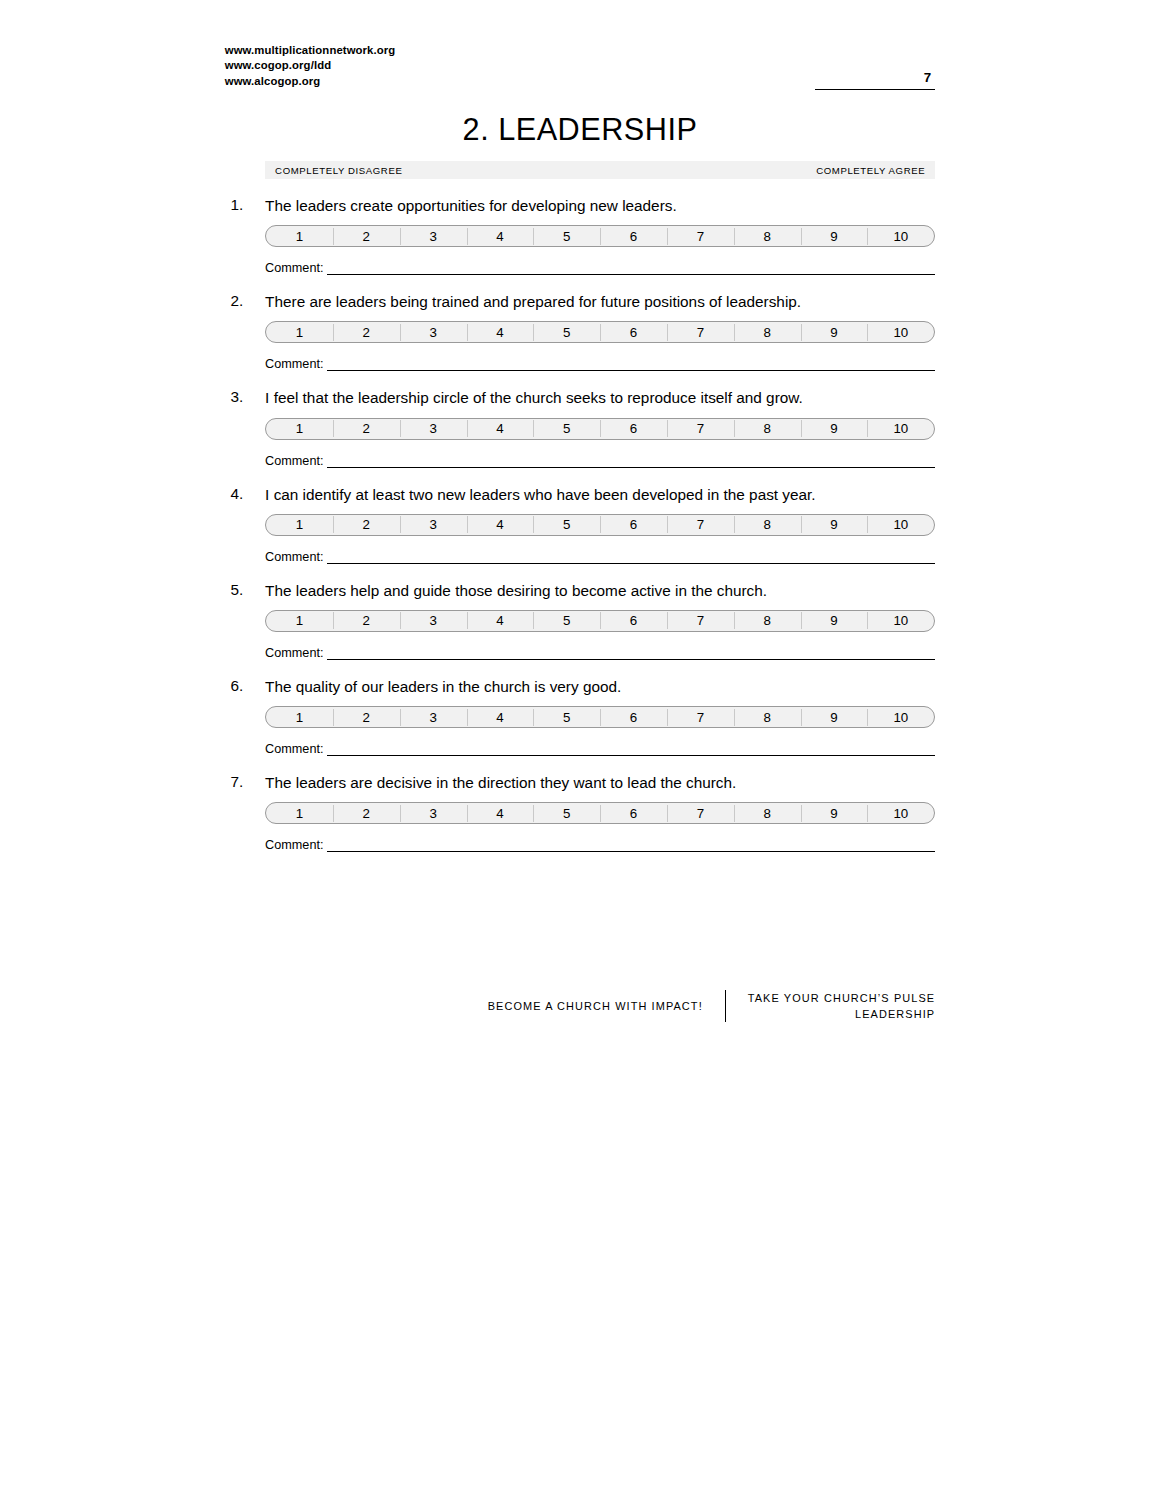www.multiplicationnetwork.org
www.cogop.org/ldd
www.alcogop.org
7
2. LEADERSHIP
COMPLETELY DISAGREE COMPLETELY AGREE
The leaders create opportunities for developing new leaders.
12345678910
Comment:
There are leaders being trained and prepared for future positions of leadership.
12345678910
Comment:
I feel that the leadership circle of the church seeks to reproduce itself and grow.
12345678910
Comment:
I can identify at least two new leaders who have been developed in the past year.
12345678910
Comment:
The leaders help and guide those desiring to become active in the church.
12345678910
Comment:
The quality of our leaders in the church is very good.
12345678910
Comment:
The leaders are decisive in the direction they want to lead the church.
12345678910
Comment:
BECOME A CHURCH WITH IMPACT!
TAKE YOUR CHURCH’S PULSE
LEADERSHIP